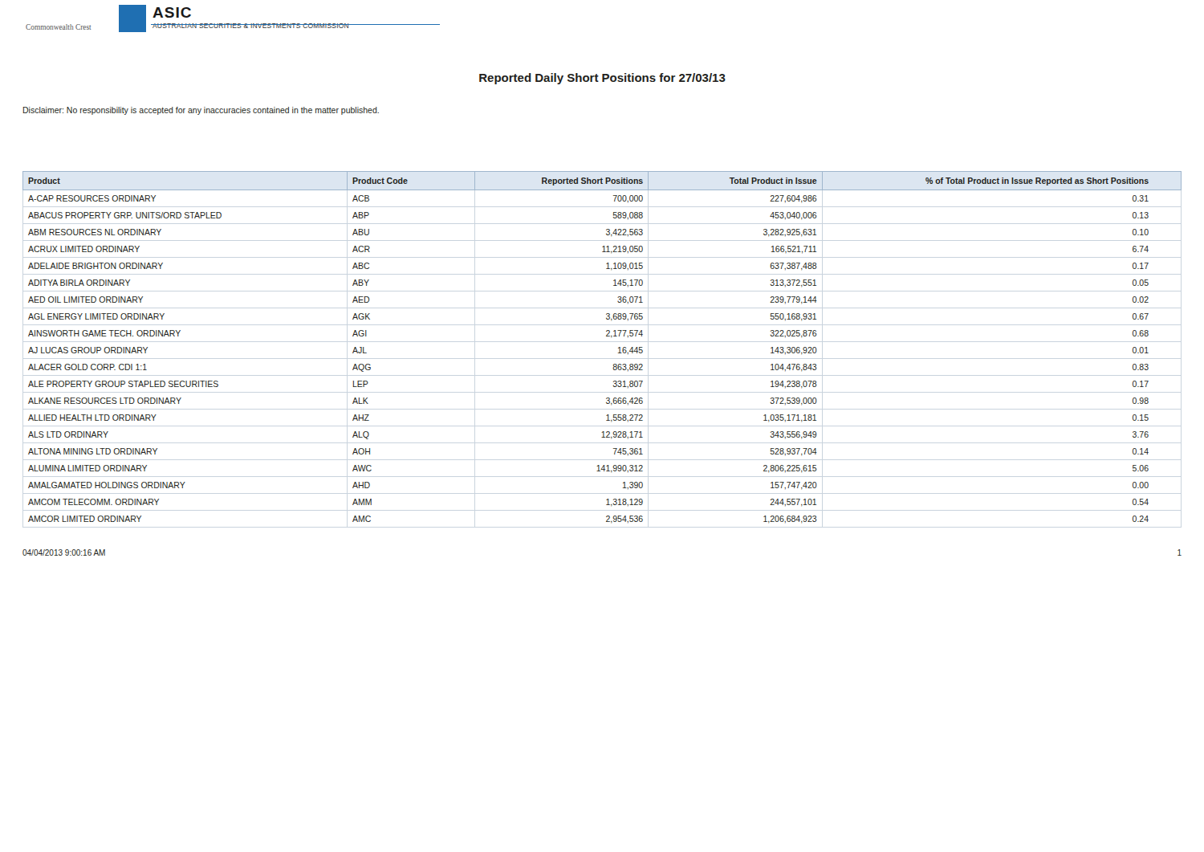ASIC
AUSTRALIAN SECURITIES & INVESTMENTS COMMISSION
Reported Daily Short Positions for 27/03/13
Disclaimer: No responsibility is accepted for any inaccuracies contained in the matter published.
| Product | Product Code | Reported Short Positions | Total Product in Issue | % of Total Product in Issue Reported as Short Positions |
| --- | --- | --- | --- | --- |
| A-CAP RESOURCES ORDINARY | ACB | 700,000 | 227,604,986 | 0.31 |
| ABACUS PROPERTY GRP. UNITS/ORD STAPLED | ABP | 589,088 | 453,040,006 | 0.13 |
| ABM RESOURCES NL ORDINARY | ABU | 3,422,563 | 3,282,925,631 | 0.10 |
| ACRUX LIMITED ORDINARY | ACR | 11,219,050 | 166,521,711 | 6.74 |
| ADELAIDE BRIGHTON ORDINARY | ABC | 1,109,015 | 637,387,488 | 0.17 |
| ADITYA BIRLA ORDINARY | ABY | 145,170 | 313,372,551 | 0.05 |
| AED OIL LIMITED ORDINARY | AED | 36,071 | 239,779,144 | 0.02 |
| AGL ENERGY LIMITED ORDINARY | AGK | 3,689,765 | 550,168,931 | 0.67 |
| AINSWORTH GAME TECH. ORDINARY | AGI | 2,177,574 | 322,025,876 | 0.68 |
| AJ LUCAS GROUP ORDINARY | AJL | 16,445 | 143,306,920 | 0.01 |
| ALACER GOLD CORP. CDI 1:1 | AQG | 863,892 | 104,476,843 | 0.83 |
| ALE PROPERTY GROUP STAPLED SECURITIES | LEP | 331,807 | 194,238,078 | 0.17 |
| ALKANE RESOURCES LTD ORDINARY | ALK | 3,666,426 | 372,539,000 | 0.98 |
| ALLIED HEALTH LTD ORDINARY | AHZ | 1,558,272 | 1,035,171,181 | 0.15 |
| ALS LTD ORDINARY | ALQ | 12,928,171 | 343,556,949 | 3.76 |
| ALTONA MINING LTD ORDINARY | AOH | 745,361 | 528,937,704 | 0.14 |
| ALUMINA LIMITED ORDINARY | AWC | 141,990,312 | 2,806,225,615 | 5.06 |
| AMALGAMATED HOLDINGS ORDINARY | AHD | 1,390 | 157,747,420 | 0.00 |
| AMCOM TELECOMM. ORDINARY | AMM | 1,318,129 | 244,557,101 | 0.54 |
| AMCOR LIMITED ORDINARY | AMC | 2,954,536 | 1,206,684,923 | 0.24 |
04/04/2013 9:00:16 AM
1